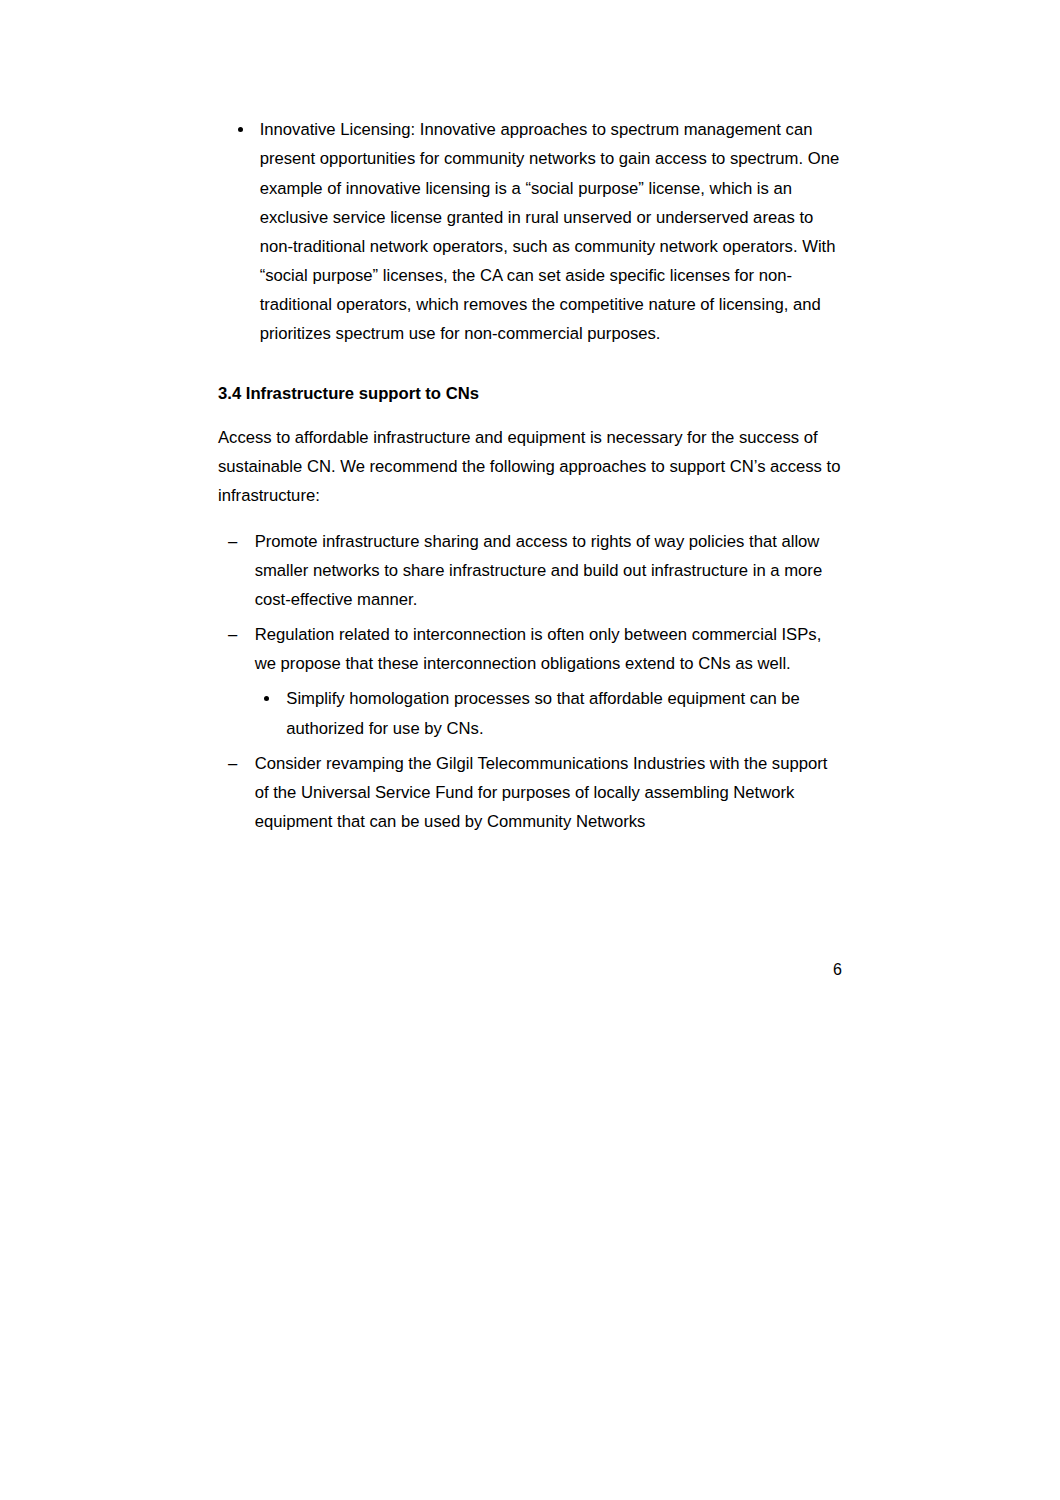Innovative Licensing: Innovative approaches to spectrum management can present opportunities for community networks to gain access to spectrum. One example of innovative licensing is a “social purpose” license, which is an exclusive service license granted in rural unserved or underserved areas to non-traditional network operators, such as community network operators. With “social purpose” licenses, the CA can set aside specific licenses for non-traditional operators, which removes the competitive nature of licensing, and prioritizes spectrum use for non-commercial purposes.
3.4 Infrastructure support to CNs
Access to affordable infrastructure and equipment is necessary for the success of sustainable CN. We recommend the following approaches to support CN’s access to infrastructure:
Promote infrastructure sharing and access to rights of way policies that allow smaller networks to share infrastructure and build out infrastructure in a more cost-effective manner.
Regulation related to interconnection is often only between commercial ISPs, we propose that these interconnection obligations extend to CNs as well.
Simplify homologation processes so that affordable equipment can be authorized for use by CNs.
Consider revamping the Gilgil Telecommunications Industries with the support of the Universal Service Fund for purposes of locally assembling Network equipment that can be used by Community Networks
6